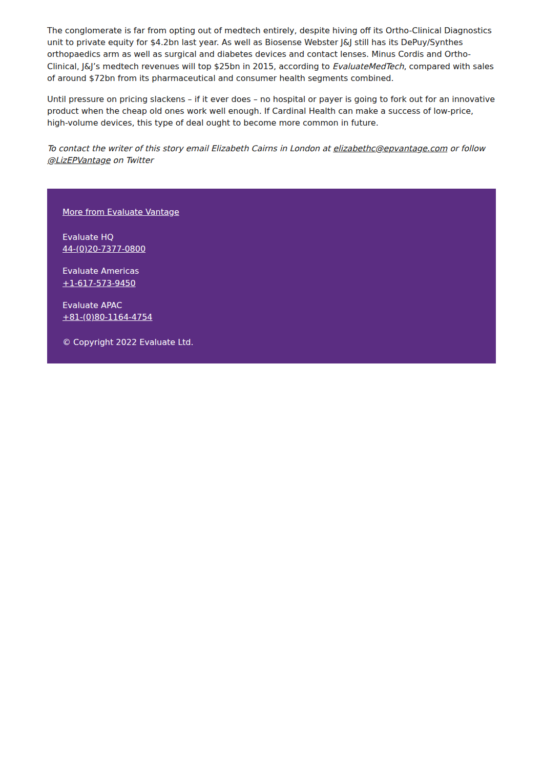The conglomerate is far from opting out of medtech entirely, despite hiving off its Ortho-Clinical Diagnostics unit to private equity for $4.2bn last year. As well as Biosense Webster J&J still has its DePuy/Synthes orthopaedics arm as well as surgical and diabetes devices and contact lenses. Minus Cordis and Ortho-Clinical, J&J’s medtech revenues will top $25bn in 2015, according to EvaluateMedTech, compared with sales of around $72bn from its pharmaceutical and consumer health segments combined.
Until pressure on pricing slackens – if it ever does – no hospital or payer is going to fork out for an innovative product when the cheap old ones work well enough. If Cardinal Health can make a success of low-price, high-volume devices, this type of deal ought to become more common in future.
To contact the writer of this story email Elizabeth Cairns in London at elizabethc@epvantage.com or follow @LizEPVantage on Twitter
More from Evaluate Vantage
Evaluate HQ
44-(0)20-7377-0800
Evaluate Americas
+1-617-573-9450
Evaluate APAC
+81-(0)80-1164-4754
© Copyright 2022 Evaluate Ltd.